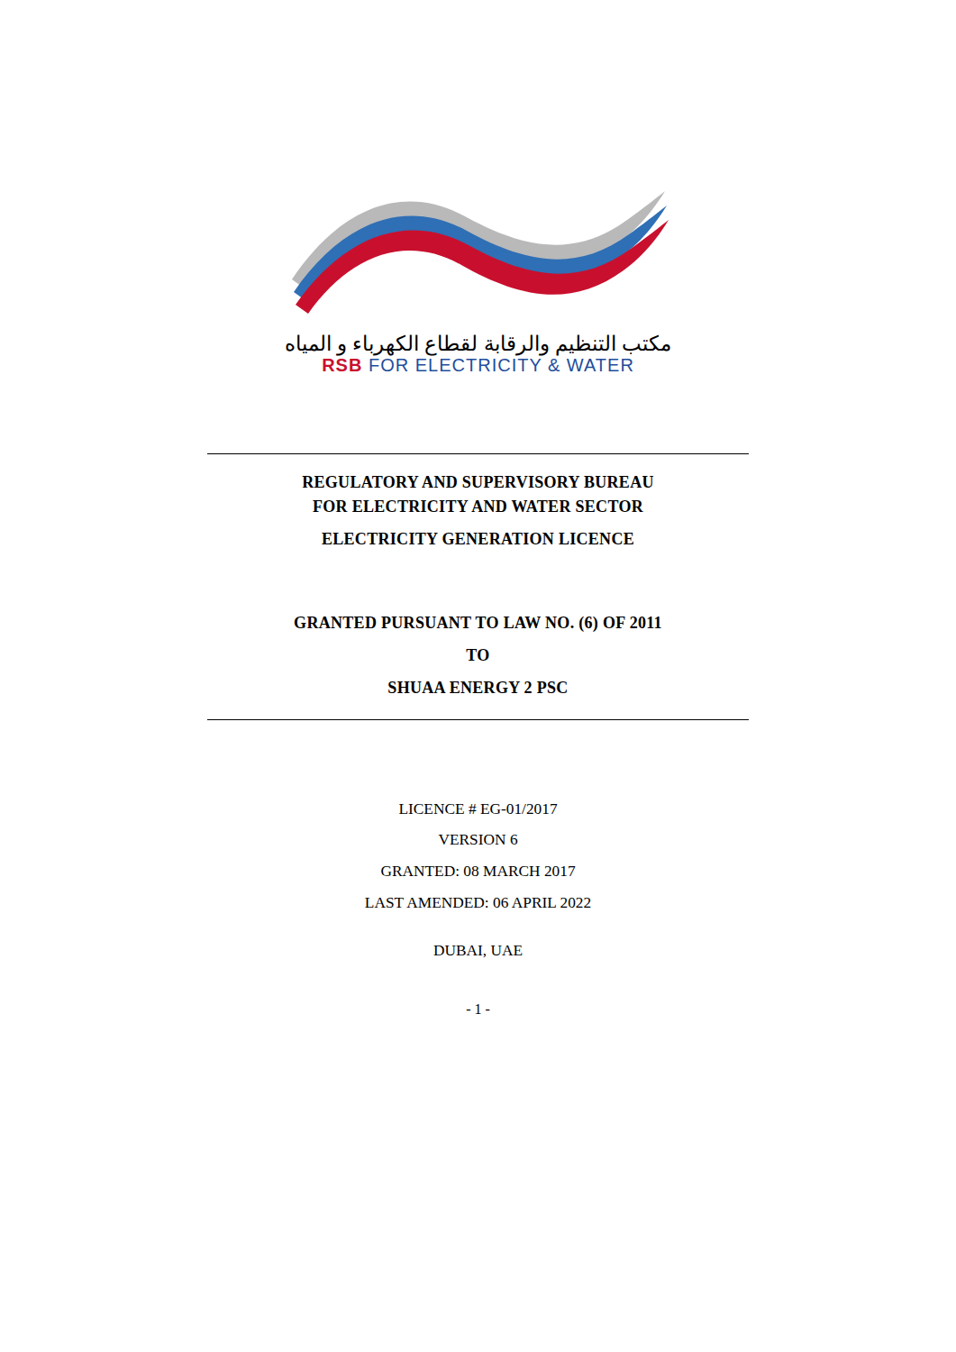مكتب التنظيم والرقابة لقطاع الكهرباء و المياه
RSB FOR ELECTRICITY & WATER
REGULATORY AND SUPERVISORY BUREAU
FOR ELECTRICITY AND WATER SECTOR
ELECTRICITY GENERATION LICENCE
GRANTED PURSUANT TO LAW NO. (6) OF 2011
TO
SHUAA ENERGY 2 PSC
LICENCE # EG-01/2017
VERSION 6
GRANTED: 08 MARCH 2017
LAST AMENDED: 06 APRIL 2022
DUBAI, UAE
- 1 -